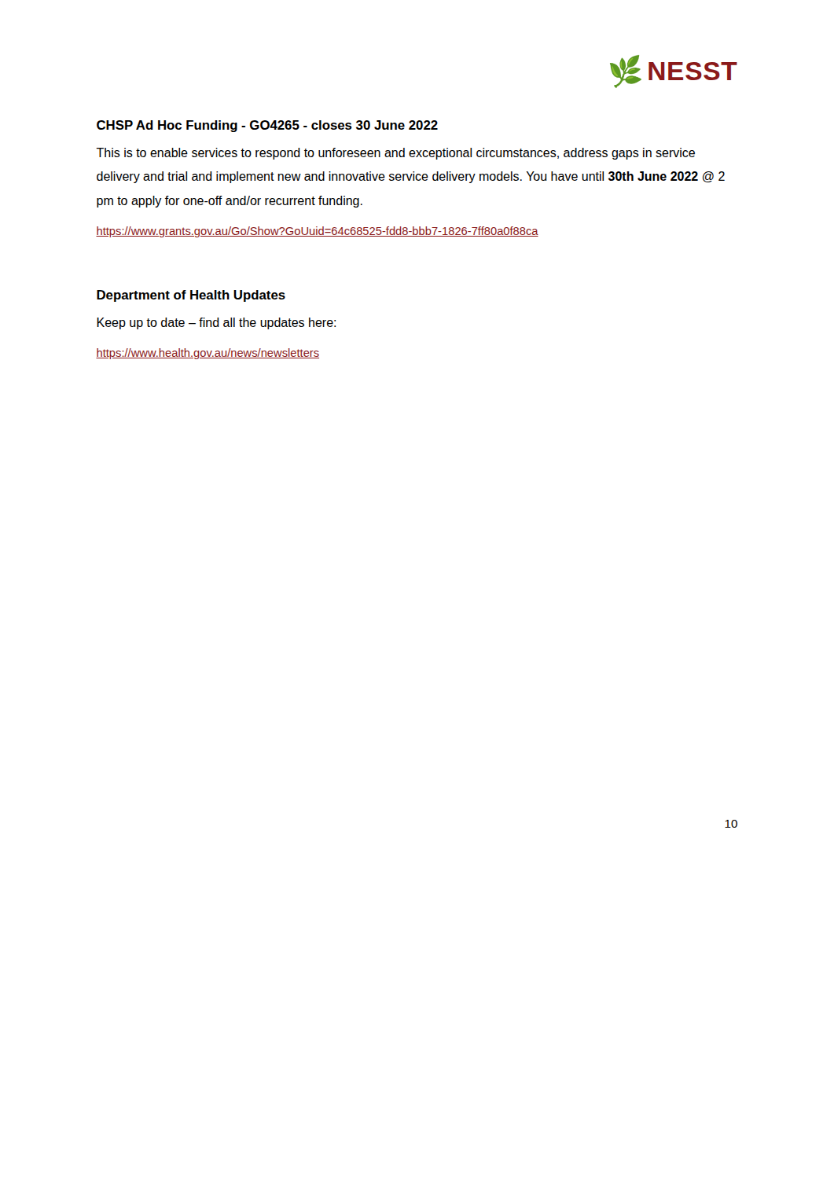🌿 NESST
CHSP Ad Hoc Funding - GO4265 - closes 30 June 2022
This is to enable services to respond to unforeseen and exceptional circumstances, address gaps in service delivery and trial and implement new and innovative service delivery models. You have until 30th June 2022 @ 2 pm to apply for one-off and/or recurrent funding.
https://www.grants.gov.au/Go/Show?GoUuid=64c68525-fdd8-bbb7-1826-7ff80a0f88ca
Department of Health Updates
Keep up to date – find all the updates here:
https://www.health.gov.au/news/newsletters
10